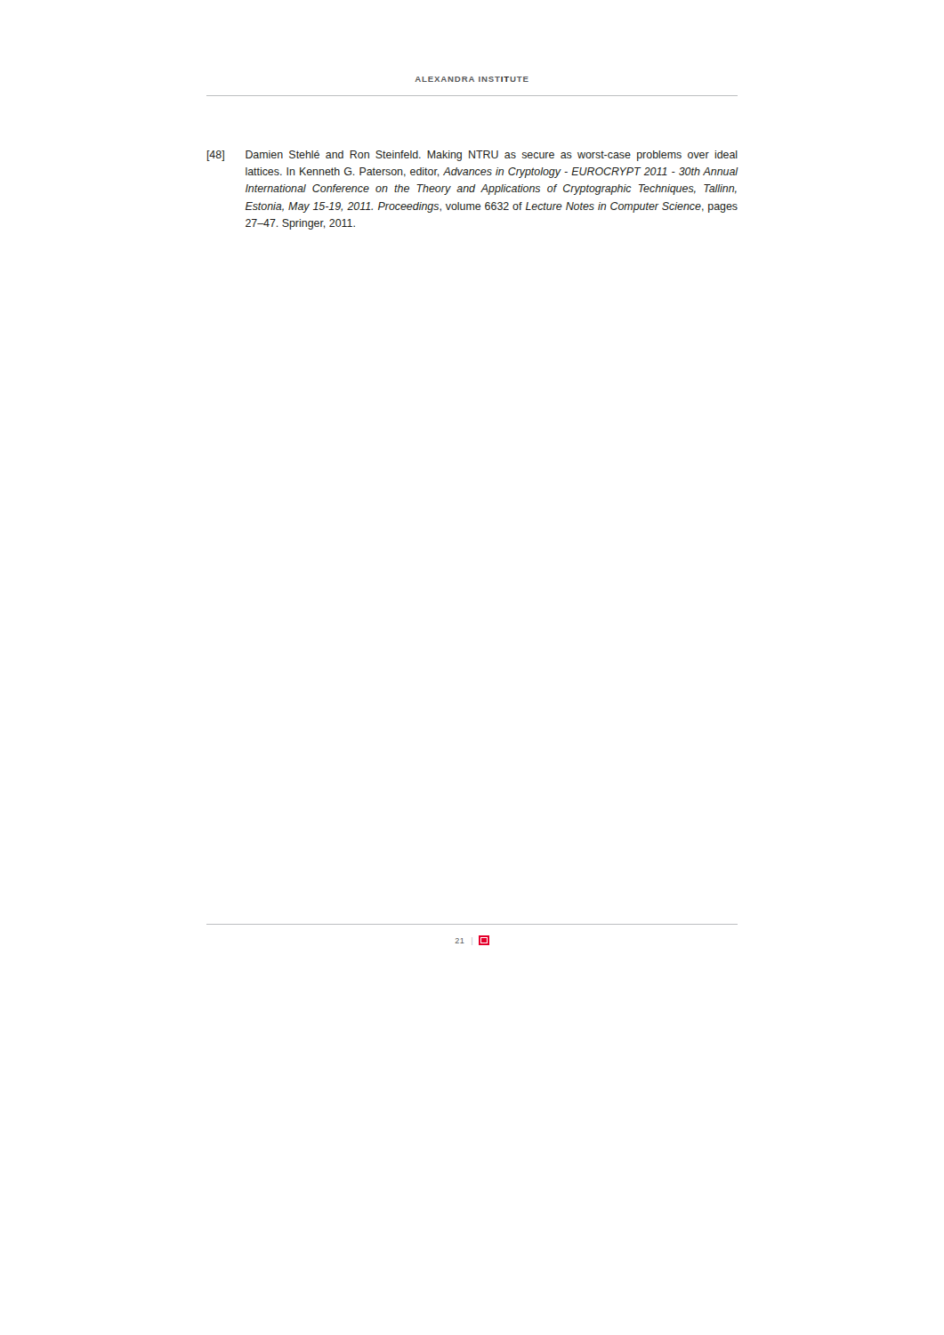ALEXANDRA INSTITUTE
[48]
Damien Stehlé and Ron Steinfeld. Making NTRU as secure as worst-case problems over ideal lattices. In Kenneth G. Paterson, editor, Advances in Cryptology - EUROCRYPT 2011 - 30th Annual International Conference on the Theory and Applications of Cryptographic Techniques, Tallinn, Estonia, May 15-19, 2011. Proceedings, volume 6632 of Lecture Notes in Computer Science, pages 27–47. Springer, 2011.
21|